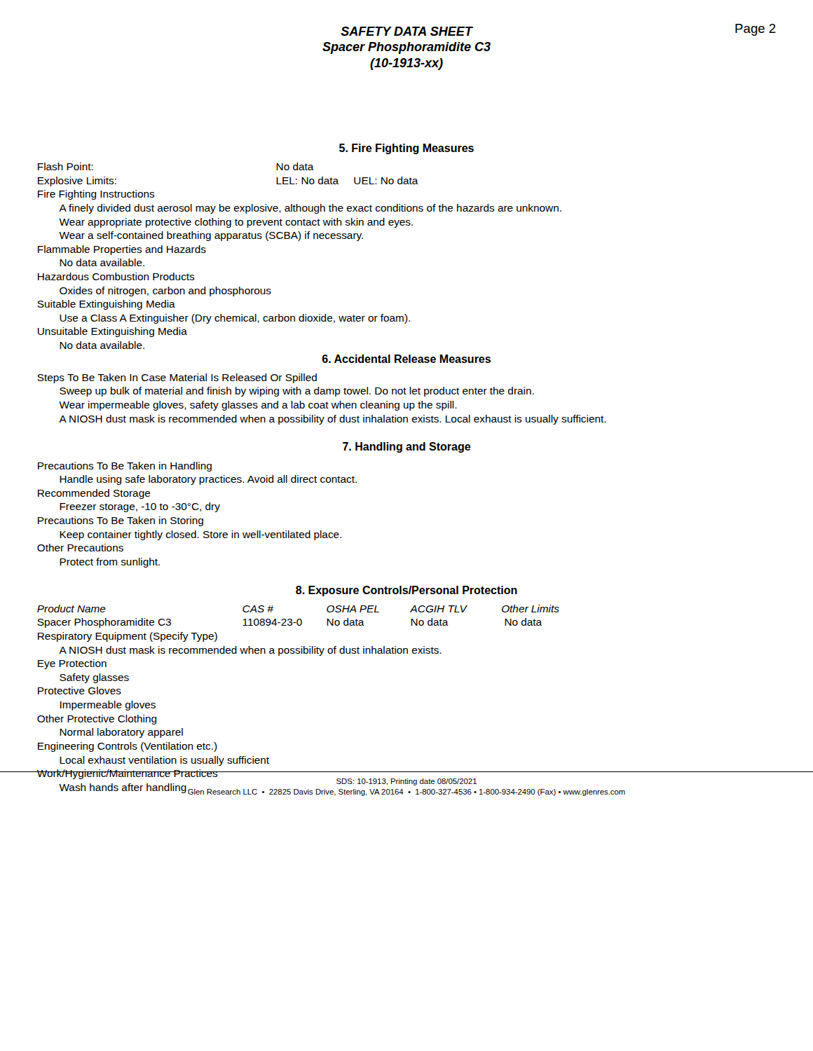Page 2
SAFETY DATA SHEET Spacer Phosphoramidite C3 (10-1913-xx)
5. Fire Fighting Measures
Flash Point: No data
Explosive Limits: LEL: No data UEL: No data
Fire Fighting Instructions
A finely divided dust aerosol may be explosive, although the exact conditions of the hazards are unknown.
Wear appropriate protective clothing to prevent contact with skin and eyes.
Wear a self-contained breathing apparatus (SCBA) if necessary.
Flammable Properties and Hazards
No data available.
Hazardous Combustion Products
Oxides of nitrogen, carbon and phosphorous
Suitable Extinguishing Media
Use a Class A Extinguisher (Dry chemical, carbon dioxide, water or foam).
Unsuitable Extinguishing Media
No data available.
6. Accidental Release Measures
Steps To Be Taken In Case Material Is Released Or Spilled
Sweep up bulk of material and finish by wiping with a damp towel. Do not let product enter the drain.
Wear impermeable gloves, safety glasses and a lab coat when cleaning up the spill.
A NIOSH dust mask is recommended when a possibility of dust inhalation exists. Local exhaust is usually sufficient.
7. Handling and Storage
Precautions To Be Taken in Handling
Handle using safe laboratory practices. Avoid all direct contact.
Recommended Storage
Freezer storage, -10 to -30°C, dry
Precautions To Be Taken in Storing
Keep container tightly closed. Store in well-ventilated place.
Other Precautions
Protect from sunlight.
8. Exposure Controls/Personal Protection
| Product Name | CAS # | OSHA PEL | ACGIH TLV | Other Limits |
| Spacer Phosphoramidite C3 | 110894-23-0 | No data | No data | No data |
Respiratory Equipment (Specify Type)
A NIOSH dust mask is recommended when a possibility of dust inhalation exists.
Eye Protection
Safety glasses
Protective Gloves
Impermeable gloves
Other Protective Clothing
Normal laboratory apparel
Engineering Controls (Ventilation etc.)
Local exhaust ventilation is usually sufficient
Work/Hygienic/Maintenance Practices
Wash hands after handling
SDS: 10-1913, Printing date 08/05/2021 Glen Research LLC • 22825 Davis Drive, Sterling, VA 20164 • 1-800-327-4536 • 1-800-934-2490 (Fax) • www.glenres.com